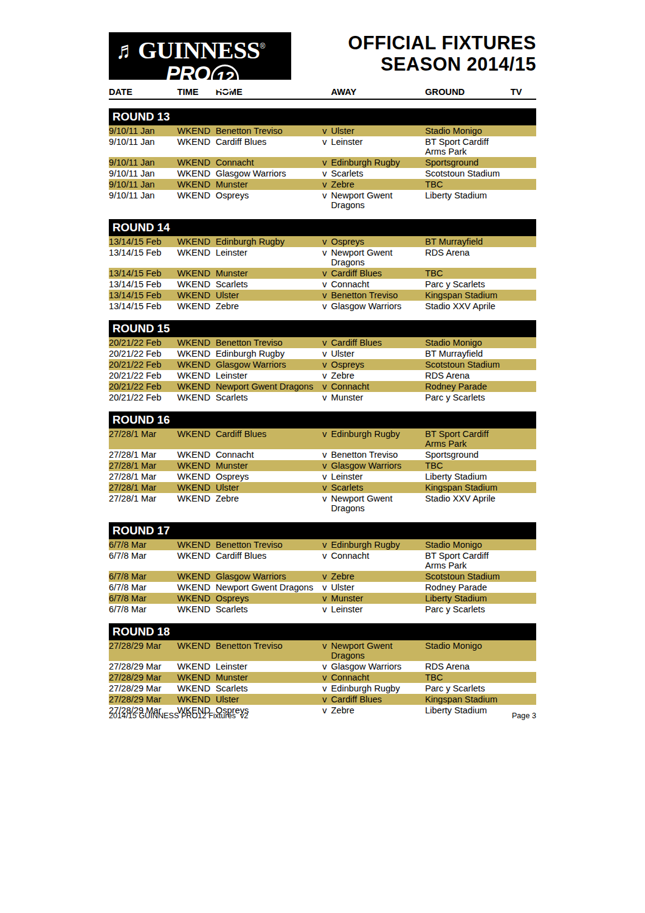♬GUINNESS®
PRO 12
OFFICIAL FIXTURES
SEASON 2014/15
| DATE | TIME | HOME | | AWAY | GROUND | TV |
ROUND 13
| 9/10/11 Jan | WKEND | Benetton Treviso | v | Ulster | Stadio Monigo | |
| 9/10/11 Jan | WKEND | Cardiff Blues | v | Leinster | BT Sport Cardiff Arms Park | |
| 9/10/11 Jan | WKEND | Connacht | v | Edinburgh Rugby | Sportsground | |
| 9/10/11 Jan | WKEND | Glasgow Warriors | v | Scarlets | Scotstoun Stadium | |
| 9/10/11 Jan | WKEND | Munster | v | Zebre | TBC | |
| 9/10/11 Jan | WKEND | Ospreys | v | Newport Gwent Dragons | Liberty Stadium | |
ROUND 14
| 13/14/15 Feb | WKEND | Edinburgh Rugby | v | Ospreys | BT Murrayfield | |
| 13/14/15 Feb | WKEND | Leinster | v | Newport Gwent Dragons | RDS Arena | |
| 13/14/15 Feb | WKEND | Munster | v | Cardiff Blues | TBC | |
| 13/14/15 Feb | WKEND | Scarlets | v | Connacht | Parc y Scarlets | |
| 13/14/15 Feb | WKEND | Ulster | v | Benetton Treviso | Kingspan Stadium | |
| 13/14/15 Feb | WKEND | Zebre | v | Glasgow Warriors | Stadio XXV Aprile | |
ROUND 15
| 20/21/22 Feb | WKEND | Benetton Treviso | v | Cardiff Blues | Stadio Monigo | |
| 20/21/22 Feb | WKEND | Edinburgh Rugby | v | Ulster | BT Murrayfield | |
| 20/21/22 Feb | WKEND | Glasgow Warriors | v | Ospreys | Scotstoun Stadium | |
| 20/21/22 Feb | WKEND | Leinster | v | Zebre | RDS Arena | |
| 20/21/22 Feb | WKEND | Newport Gwent Dragons | v | Connacht | Rodney Parade | |
| 20/21/22 Feb | WKEND | Scarlets | v | Munster | Parc y Scarlets | |
ROUND 16
| 27/28/1 Mar | WKEND | Cardiff Blues | v | Edinburgh Rugby | BT Sport Cardiff Arms Park | |
| 27/28/1 Mar | WKEND | Connacht | v | Benetton Treviso | Sportsground | |
| 27/28/1 Mar | WKEND | Munster | v | Glasgow Warriors | TBC | |
| 27/28/1 Mar | WKEND | Ospreys | v | Leinster | Liberty Stadium | |
| 27/28/1 Mar | WKEND | Ulster | v | Scarlets | Kingspan Stadium | |
| 27/28/1 Mar | WKEND | Zebre | v | Newport Gwent Dragons | Stadio XXV Aprile | |
ROUND 17
| 6/7/8 Mar | WKEND | Benetton Treviso | v | Edinburgh Rugby | Stadio Monigo | |
| 6/7/8 Mar | WKEND | Cardiff Blues | v | Connacht | BT Sport Cardiff Arms Park | |
| 6/7/8 Mar | WKEND | Glasgow Warriors | v | Zebre | Scotstoun Stadium | |
| 6/7/8 Mar | WKEND | Newport Gwent Dragons | v | Ulster | Rodney Parade | |
| 6/7/8 Mar | WKEND | Ospreys | v | Munster | Liberty Stadium | |
| 6/7/8 Mar | WKEND | Scarlets | v | Leinster | Parc y Scarlets | |
ROUND 18
| 27/28/29 Mar | WKEND | Benetton Treviso | v | Newport Gwent Dragons | Stadio Monigo | |
| 27/28/29 Mar | WKEND | Leinster | v | Glasgow Warriors | RDS Arena | |
| 27/28/29 Mar | WKEND | Munster | v | Connacht | TBC | |
| 27/28/29 Mar | WKEND | Scarlets | v | Edinburgh Rugby | Parc y Scarlets | |
| 27/28/29 Mar | WKEND | Ulster | v | Cardiff Blues | Kingspan Stadium | |
| 27/28/29 Mar | WKEND | Ospreys | v | Zebre | Liberty Stadium | |
2014/15 GUINNESS PRO12 Fixtures v2 Page 3